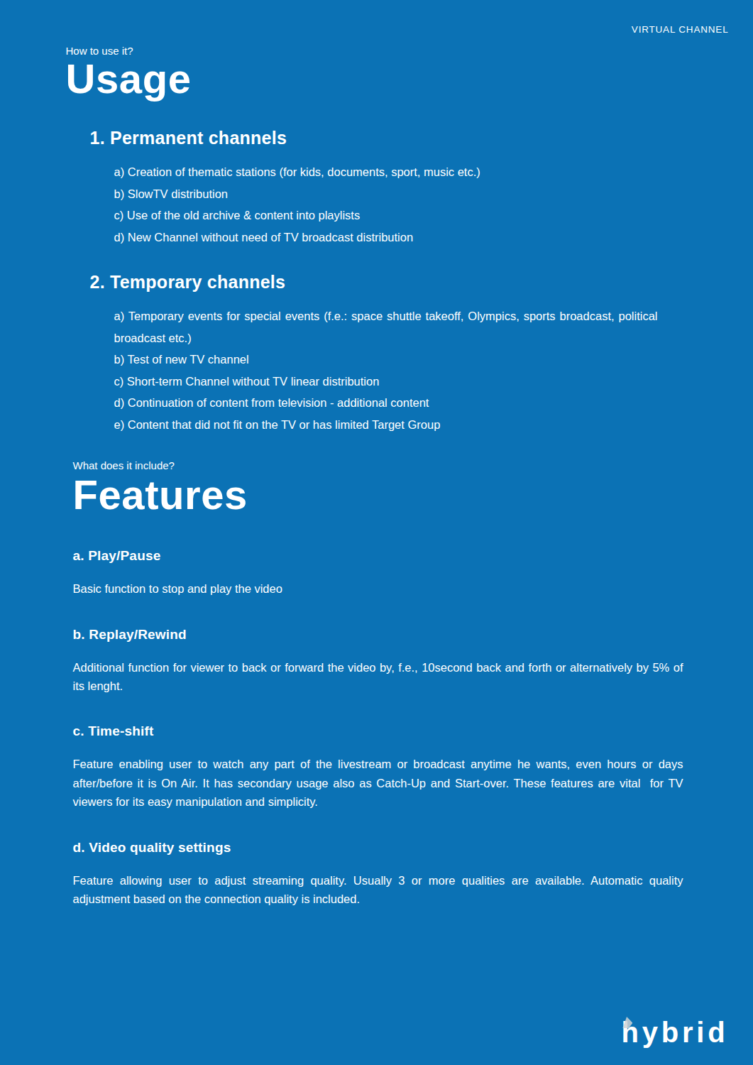VIRTUAL CHANNEL
How to use it?
Usage
1. Permanent channels
a) Creation of thematic stations (for kids, documents, sport, music etc.)
b) SlowTV distribution
c) Use of the old archive & content into playlists
d) New Channel without need of TV broadcast distribution
2. Temporary channels
a) Temporary events for special events (f.e.: space shuttle takeoff, Olympics, sports broadcast, political broadcast etc.)
b) Test of new TV channel
c) Short-term Channel without TV linear distribution
d) Continuation of content from television - additional content
e) Content that did not fit on the TV or has limited Target Group
What does it include?
Features
a. Play/Pause
Basic function to stop and play the video
b. Replay/Rewind
Additional function for viewer to back or forward the video by, f.e., 10second back and forth or alternatively by 5% of its lenght.
c. Time-shift
Feature enabling user to watch any part of the livestream or broadcast anytime he wants, even hours or days after/before it is On Air. It has secondary usage also as Catch-Up and Start-over. These features are vital for TV viewers for its easy manipulation and simplicity.
d. Video quality settings
Feature allowing user to adjust streaming quality. Usually 3 or more qualities are available. Automatic quality adjustment based on the connection quality is included.
hybrid